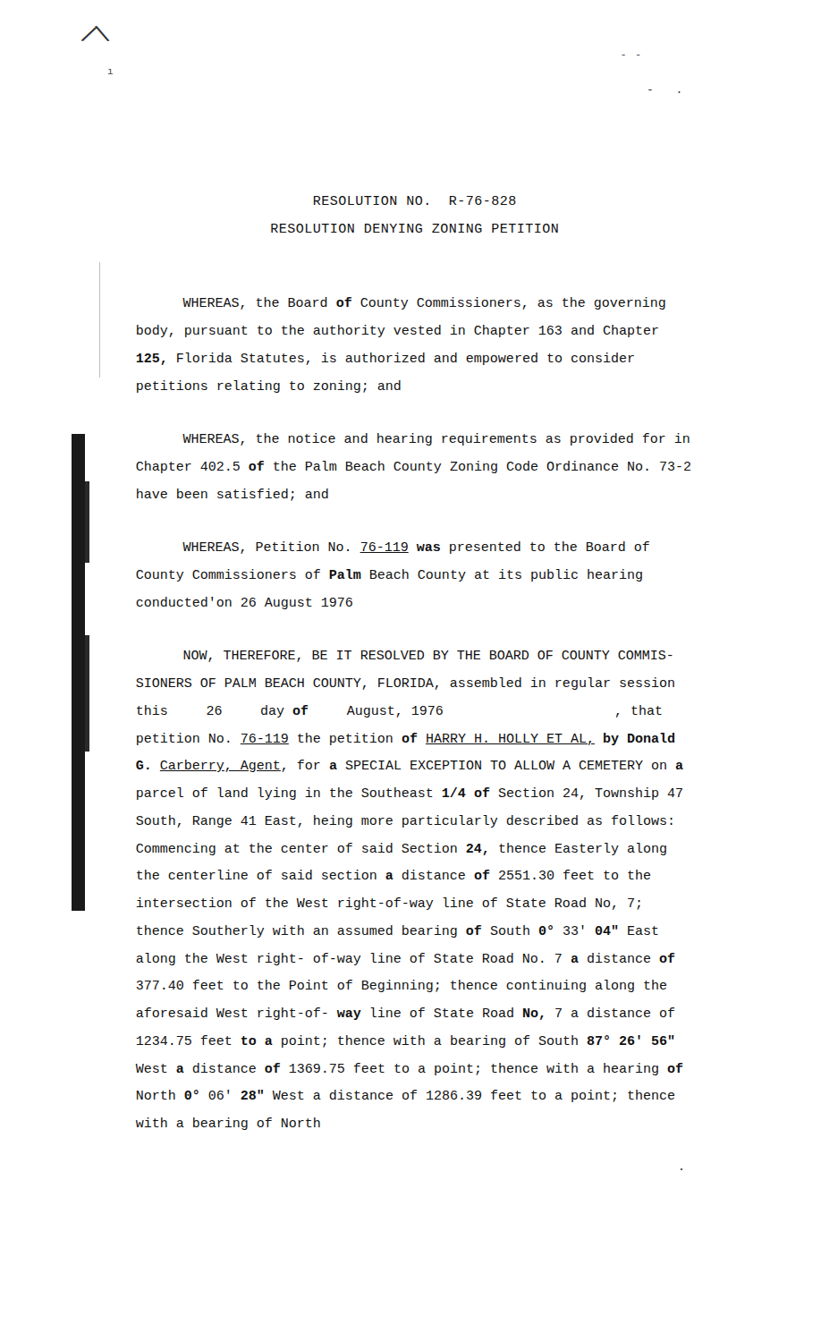/\
ı
- -
- .
RESOLUTION NO. R-76-828
RESOLUTION DENYING ZONING PETITION
WHEREAS, the Board of County Commissioners, as the governing body, pursuant to the authority vested in Chapter 163 and Chapter 125, Florida Statutes, is authorized and empowered to consider petitions relating to zoning; and
WHEREAS, the notice and hearing requirements as provided for in Chapter 402.5 of the Palm Beach County Zoning Code Ordinance No. 73-2 have been satisfied; and
WHEREAS, Petition No. 76-119 was presented to the Board of County Commissioners of Palm Beach County at its public hearing conducted'on 26 August 1976
NOW, THEREFORE, BE IT RESOLVED BY THE BOARD OF COUNTY COMMIS- SIONERS OF PALM BEACH COUNTY, FLORIDA, assembled in regular session this 26 day of August, 1976 , that petition No. 76-119 the petition of HARRY H. HOLLY ET AL, by Donald G. Carberry, Agent, for a SPECIAL EXCEPTION TO ALLOW A CEMETERY on a parcel of land lying in the Southeast 1/4 of Section 24, Township 47 South, Range 41 East, heing more particularly described as follows: Commencing at the center of said Section 24, thence Easterly along the centerline of said section a distance of 2551.30 feet to the intersection of the West right-of-way line of State Road No, 7; thence Southerly with an assumed bearing of South 0° 33' 04" East along the West right- of-way line of State Road No. 7 a distance of 377.40 feet to the Point of Beginning; thence continuing along the aforesaid West right-of- way line of State Road No, 7 a distance of 1234.75 feet to a point; thence with a bearing of South 87° 26' 56" West a distance of 1369.75 feet to a point; thence with a hearing of North 0° 06' 28" West a distance of 1286.39 feet to a point; thence with a bearing of North
.